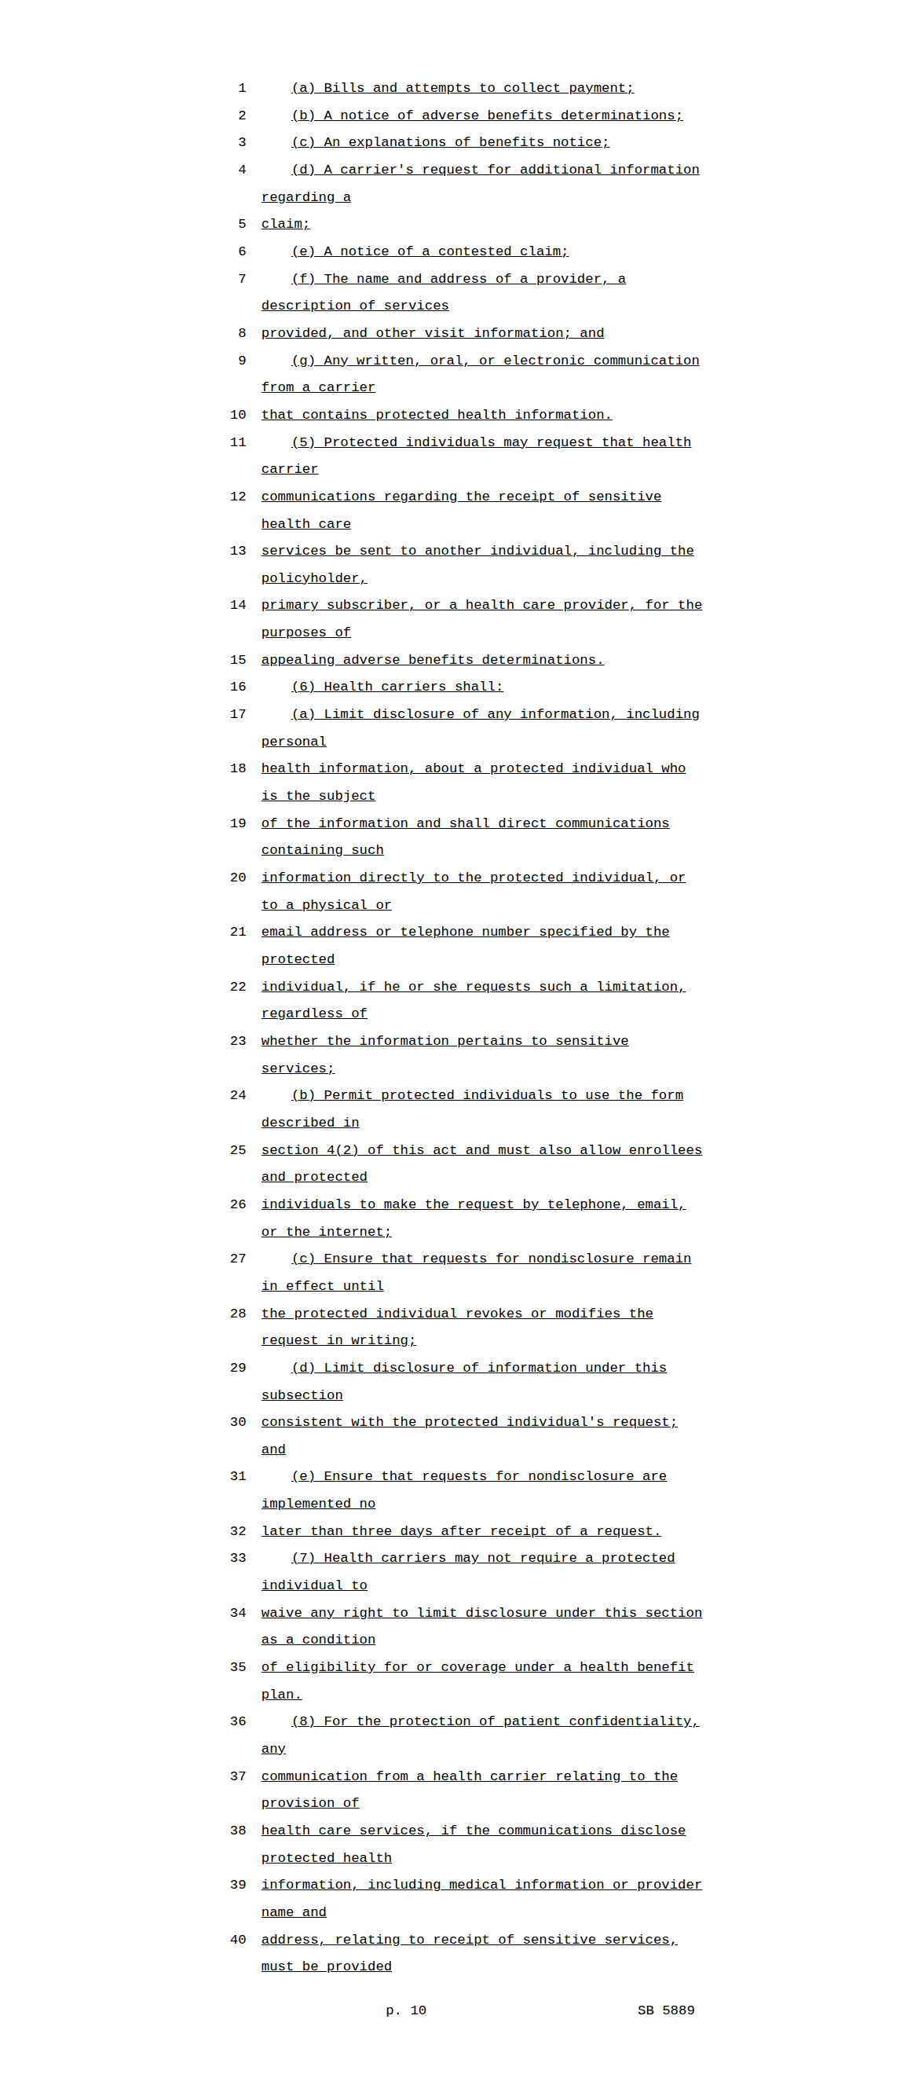(a) Bills and attempts to collect payment;
(b) A notice of adverse benefits determinations;
(c) An explanations of benefits notice;
(d) A carrier's request for additional information regarding a
claim;
(e) A notice of a contested claim;
(f) The name and address of a provider, a description of services
provided, and other visit information; and
(g) Any written, oral, or electronic communication from a carrier
that contains protected health information.
(5) Protected individuals may request that health carrier
communications regarding the receipt of sensitive health care
services be sent to another individual, including the policyholder,
primary subscriber, or a health care provider, for the purposes of
appealing adverse benefits determinations.
(6) Health carriers shall:
(a) Limit disclosure of any information, including personal
health information, about a protected individual who is the subject
of the information and shall direct communications containing such
information directly to the protected individual, or to a physical or
email address or telephone number specified by the protected
individual, if he or she requests such a limitation, regardless of
whether the information pertains to sensitive services;
(b) Permit protected individuals to use the form described in
section 4(2) of this act and must also allow enrollees and protected
individuals to make the request by telephone, email, or the internet;
(c) Ensure that requests for nondisclosure remain in effect until
the protected individual revokes or modifies the request in writing;
(d) Limit disclosure of information under this subsection
consistent with the protected individual's request; and
(e) Ensure that requests for nondisclosure are implemented no
later than three days after receipt of a request.
(7) Health carriers may not require a protected individual to
waive any right to limit disclosure under this section as a condition
of eligibility for or coverage under a health benefit plan.
(8) For the protection of patient confidentiality, any
communication from a health carrier relating to the provision of
health care services, if the communications disclose protected health
information, including medical information or provider name and
address, relating to receipt of sensitive services, must be provided
p. 10 SB 5889